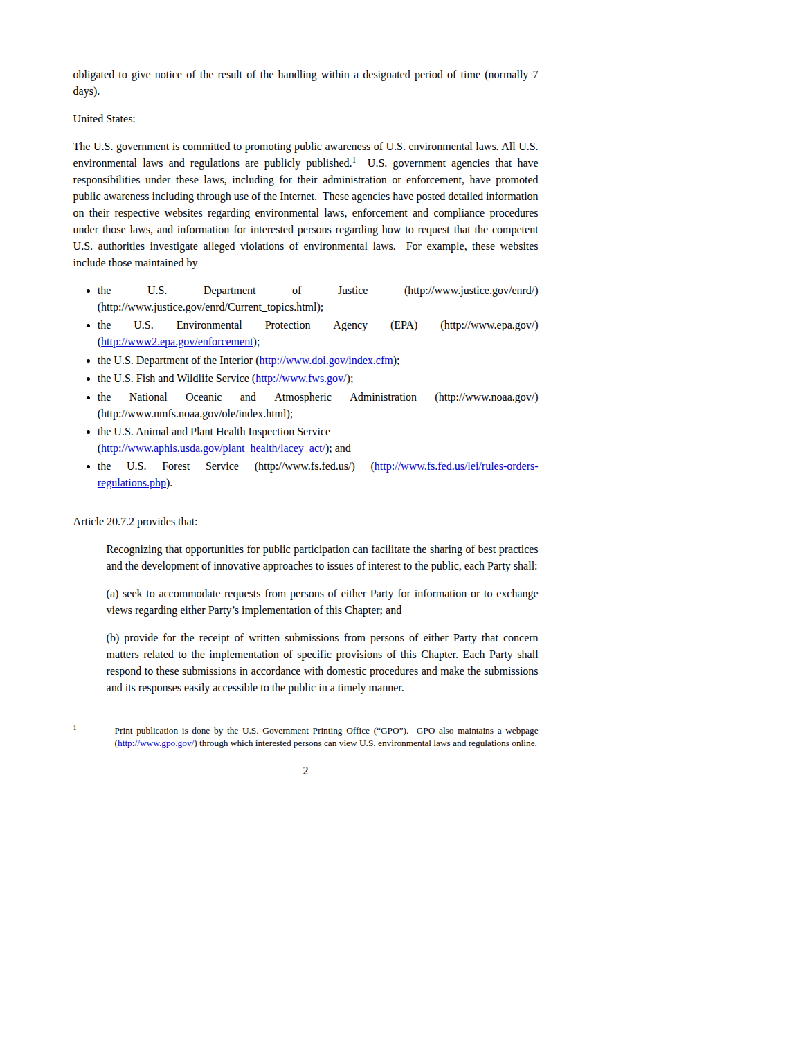obligated to give notice of the result of the handling within a designated period of time (normally 7 days).
United States:
The U.S. government is committed to promoting public awareness of U.S. environmental laws. All U.S. environmental laws and regulations are publicly published.1 U.S. government agencies that have responsibilities under these laws, including for their administration or enforcement, have promoted public awareness including through use of the Internet. These agencies have posted detailed information on their respective websites regarding environmental laws, enforcement and compliance procedures under those laws, and information for interested persons regarding how to request that the competent U.S. authorities investigate alleged violations of environmental laws. For example, these websites include those maintained by
the U.S. Department of Justice(http://www.justice.gov/enrd/) (http://www.justice.gov/enrd/Current_topics.html);
the U.S. Environmental Protection Agency(EPA)(http://www.epa.gov/) (http://www2.epa.gov/enforcement);
the U.S. Department of the Interior (http://www.doi.gov/index.cfm);
the U.S. Fish and Wildlife Service (http://www.fws.gov/);
the National Oceanic and Atmospheric Administration(http://www.noaa.gov/) (http://www.nmfs.noaa.gov/ole/index.html);
the U.S. Animal and Plant Health Inspection Service
(http://www.aphis.usda.gov/plant_health/lacey_act/); and
the U.S. Forest Service(http://www.fs.fed.us/)(http://www.fs.fed.us/lei/rules-orders- regulations.php).
Article 20.7.2 provides that:
Recognizing that opportunities for public participation can facilitate the sharing of best practices and the development of innovative approaches to issues of interest to the public, each Party shall:
(a) seek to accommodate requests from persons of either Party for information or to exchange views regarding either Party’s implementation of this Chapter; and
(b) provide for the receipt of written submissions from persons of either Party that concern matters related to the implementation of specific provisions of this Chapter. Each Party shall respond to these submissions in accordance with domestic procedures and make the submissions and its responses easily accessible to the public in a timely manner.
1 Print publication is done by the U.S. Government Printing Office (“GPO”). GPO also maintains a webpage (http://www.gpo.gov/) through which interested persons can view U.S. environmental laws and regulations online.
2